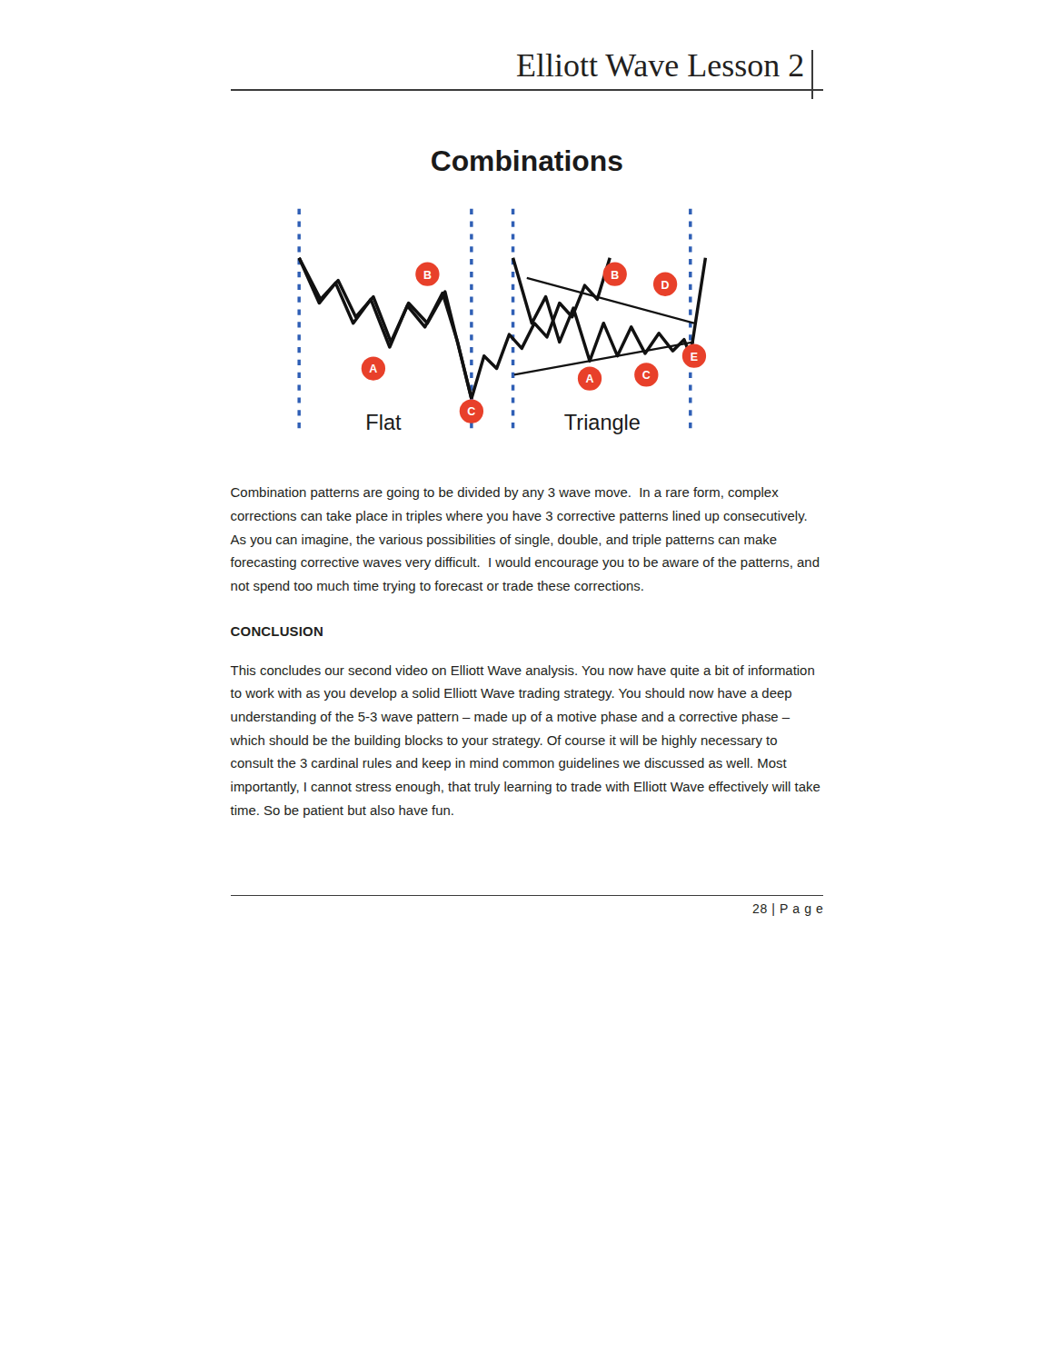Elliott Wave Lesson 2
Combinations A B C A B C D E Flat Triangle
Combination patterns are going to be divided by any 3 wave move. In a rare form, complex corrections can take place in triples where you have 3 corrective patterns lined up consecutively. As you can imagine, the various possibilities of single, double, and triple patterns can make forecasting corrective waves very difficult. I would encourage you to be aware of the patterns, and not spend too much time trying to forecast or trade these corrections.
CONCLUSION
This concludes our second video on Elliott Wave analysis. You now have quite a bit of information to work with as you develop a solid Elliott Wave trading strategy. You should now have a deep understanding of the 5-3 wave pattern – made up of a motive phase and a corrective phase – which should be the building blocks to your strategy. Of course it will be highly necessary to consult the 3 cardinal rules and keep in mind common guidelines we discussed as well. Most importantly, I cannot stress enough, that truly learning to trade with Elliott Wave effectively will take time. So be patient but also have fun.
28 | P a g e